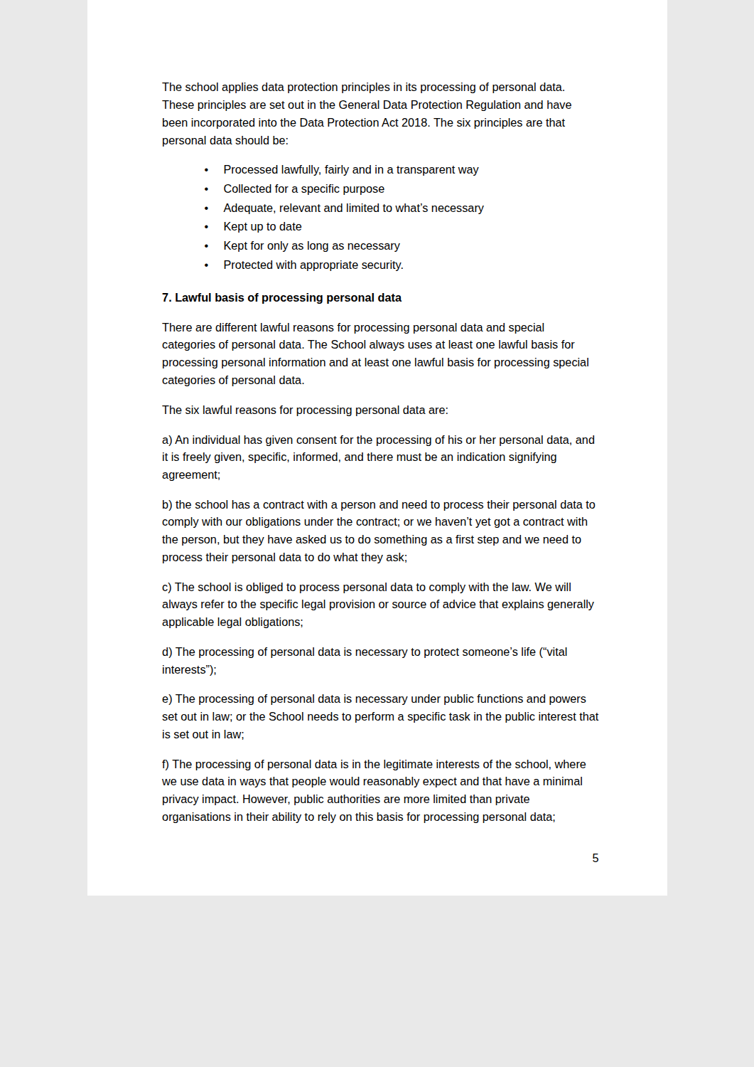The school applies data protection principles in its processing of personal data. These principles are set out in the General Data Protection Regulation and have been incorporated into the Data Protection Act 2018. The six principles are that personal data should be:
Processed lawfully, fairly and in a transparent way
Collected for a specific purpose
Adequate, relevant and limited to what’s necessary
Kept up to date
Kept for only as long as necessary
Protected with appropriate security.
7. Lawful basis of processing personal data
There are different lawful reasons for processing personal data and special categories of personal data. The School always uses at least one lawful basis for processing personal information and at least one lawful basis for processing special categories of personal data.
The six lawful reasons for processing personal data are:
a) An individual has given consent for the processing of his or her personal data, and it is freely given, specific, informed, and there must be an indication signifying agreement;
b) the school has a contract with a person and need to process their personal data to comply with our obligations under the contract; or we haven’t yet got a contract with the person, but they have asked us to do something as a first step and we need to process their personal data to do what they ask;
c) The school is obliged to process personal data to comply with the law. We will always refer to the specific legal provision or source of advice that explains generally applicable legal obligations;
d) The processing of personal data is necessary to protect someone’s life (“vital interests”);
e) The processing of personal data is necessary under public functions and powers set out in law; or the School needs to perform a specific task in the public interest that is set out in law;
f) The processing of personal data is in the legitimate interests of the school, where we use data in ways that people would reasonably expect and that have a minimal privacy impact. However, public authorities are more limited than private organisations in their ability to rely on this basis for processing personal data;
5